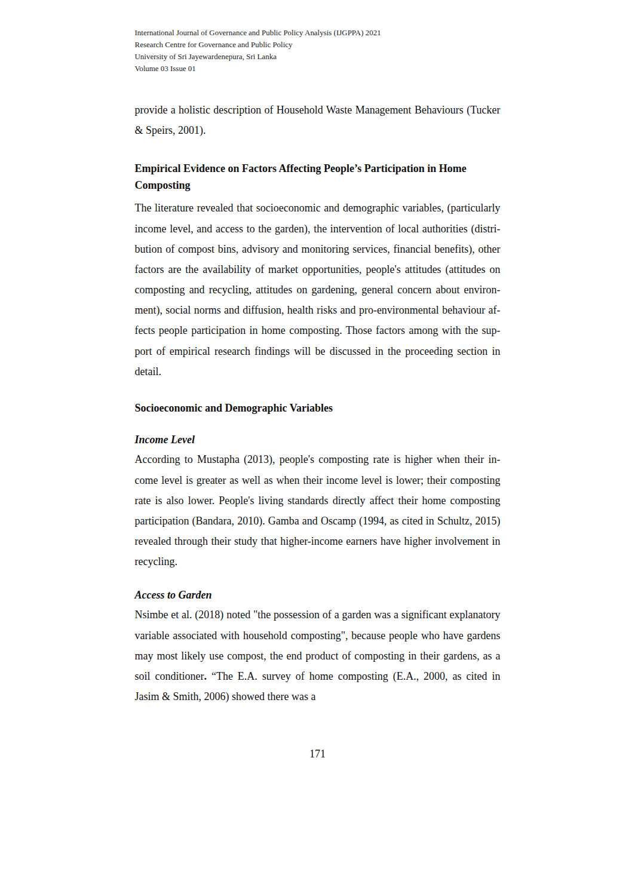International Journal of Governance and Public Policy Analysis (IJGPPA) 2021
Research Centre for Governance and Public Policy
University of Sri Jayewardenepura, Sri Lanka
Volume 03 Issue 01
provide a holistic description of Household Waste Management Behaviours (Tucker & Speirs, 2001).
Empirical Evidence on Factors Affecting People’s Participation in Home Composting
The literature revealed that socioeconomic and demographic variables, (particularly income level, and access to the garden), the intervention of local authorities (distribution of compost bins, advisory and monitoring services, financial benefits), other factors are the availability of market opportunities, people's attitudes (attitudes on composting and recycling, attitudes on gardening, general concern about environment), social norms and diffusion, health risks and pro-environmental behaviour affects people participation in home composting. Those factors among with the support of empirical research findings will be discussed in the proceeding section in detail.
Socioeconomic and Demographic Variables
Income Level
According to Mustapha (2013), people's composting rate is higher when their income level is greater as well as when their income level is lower; their composting rate is also lower. People's living standards directly affect their home composting participation (Bandara, 2010). Gamba and Oscamp (1994, as cited in Schultz, 2015) revealed through their study that higher-income earners have higher involvement in recycling.
Access to Garden
Nsimbe et al. (2018) noted "the possession of a garden was a significant explanatory variable associated with household composting", because people who have gardens may most likely use compost, the end product of composting in their gardens, as a soil conditioner. “The E.A. survey of home composting (E.A., 2000, as cited in Jasim & Smith, 2006) showed there was a
171